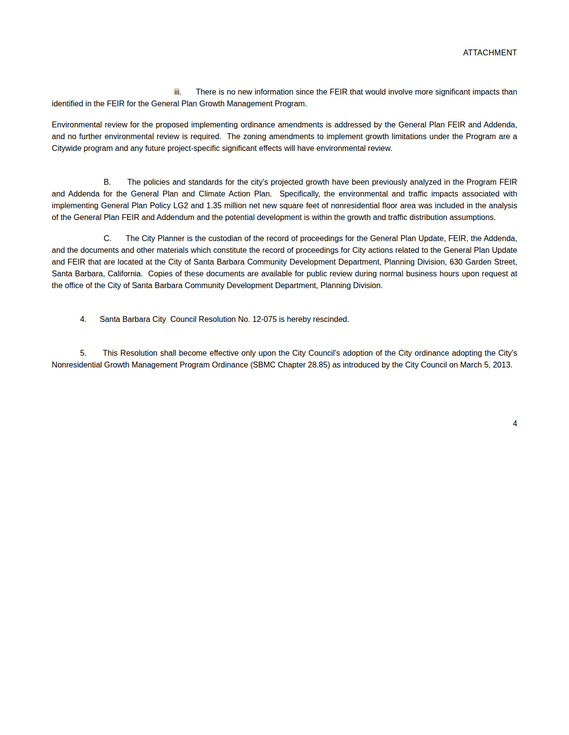ATTACHMENT
iii. There is no new information since the FEIR that would involve more significant impacts than identified in the FEIR for the General Plan Growth Management Program.
Environmental review for the proposed implementing ordinance amendments is addressed by the General Plan FEIR and Addenda, and no further environmental review is required. The zoning amendments to implement growth limitations under the Program are a Citywide program and any future project-specific significant effects will have environmental review.
B. The policies and standards for the city's projected growth have been previously analyzed in the Program FEIR and Addenda for the General Plan and Climate Action Plan. Specifically, the environmental and traffic impacts associated with implementing General Plan Policy LG2 and 1.35 million net new square feet of nonresidential floor area was included in the analysis of the General Plan FEIR and Addendum and the potential development is within the growth and traffic distribution assumptions.
C. The City Planner is the custodian of the record of proceedings for the General Plan Update, FEIR, the Addenda, and the documents and other materials which constitute the record of proceedings for City actions related to the General Plan Update and FEIR that are located at the City of Santa Barbara Community Development Department, Planning Division, 630 Garden Street, Santa Barbara, California. Copies of these documents are available for public review during normal business hours upon request at the office of the City of Santa Barbara Community Development Department, Planning Division.
4. Santa Barbara City Council Resolution No. 12-075 is hereby rescinded.
5. This Resolution shall become effective only upon the City Council's adoption of the City ordinance adopting the City's Nonresidential Growth Management Program Ordinance (SBMC Chapter 28.85) as introduced by the City Council on March 5, 2013.
4